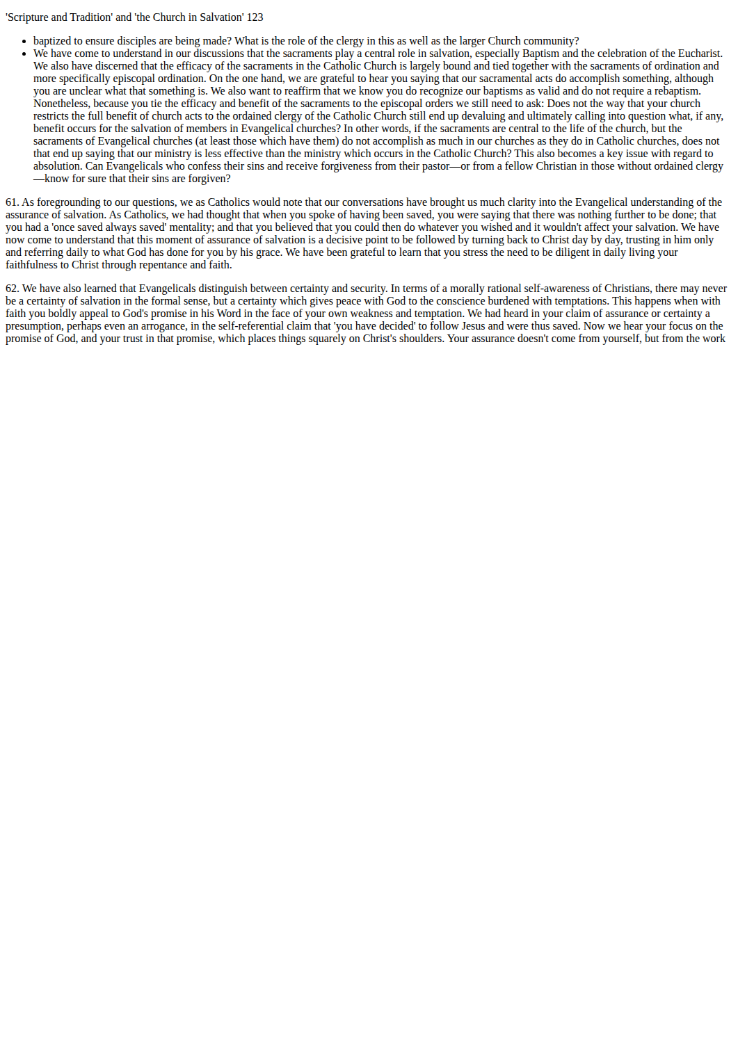'Scripture and Tradition' and 'the Church in Salvation' 123
baptized to ensure disciples are being made? What is the role of the clergy in this as well as the larger Church community?
We have come to understand in our discussions that the sacraments play a central role in salvation, especially Baptism and the celebration of the Eucharist. We also have discerned that the efficacy of the sacraments in the Catholic Church is largely bound and tied together with the sacraments of ordination and more specifically episcopal ordination. On the one hand, we are grateful to hear you saying that our sacramental acts do accomplish something, although you are unclear what that something is. We also want to reaffirm that we know you do recognize our baptisms as valid and do not require a rebaptism. Nonetheless, because you tie the efficacy and benefit of the sacraments to the episcopal orders we still need to ask: Does not the way that your church restricts the full benefit of church acts to the ordained clergy of the Catholic Church still end up devaluing and ultimately calling into question what, if any, benefit occurs for the salvation of members in Evangelical churches? In other words, if the sacraments are central to the life of the church, but the sacraments of Evangelical churches (at least those which have them) do not accomplish as much in our churches as they do in Catholic churches, does not that end up saying that our ministry is less effective than the ministry which occurs in the Catholic Church? This also becomes a key issue with regard to absolution. Can Evangelicals who confess their sins and receive forgiveness from their pastor—or from a fellow Christian in those without ordained clergy—know for sure that their sins are forgiven?
61. As foregrounding to our questions, we as Catholics would note that our conversations have brought us much clarity into the Evangelical understanding of the assurance of salvation. As Catholics, we had thought that when you spoke of having been saved, you were saying that there was nothing further to be done; that you had a 'once saved always saved' mentality; and that you believed that you could then do whatever you wished and it wouldn't affect your salvation. We have now come to understand that this moment of assurance of salvation is a decisive point to be followed by turning back to Christ day by day, trusting in him only and referring daily to what God has done for you by his grace. We have been grateful to learn that you stress the need to be diligent in daily living your faithfulness to Christ through repentance and faith.
62. We have also learned that Evangelicals distinguish between certainty and security. In terms of a morally rational self-awareness of Christians, there may never be a certainty of salvation in the formal sense, but a certainty which gives peace with God to the conscience burdened with temptations. This happens when with faith you boldly appeal to God's promise in his Word in the face of your own weakness and temptation. We had heard in your claim of assurance or certainty a presumption, perhaps even an arrogance, in the self-referential claim that 'you have decided' to follow Jesus and were thus saved. Now we hear your focus on the promise of God, and your trust in that promise, which places things squarely on Christ's shoulders. Your assurance doesn't come from yourself, but from the work